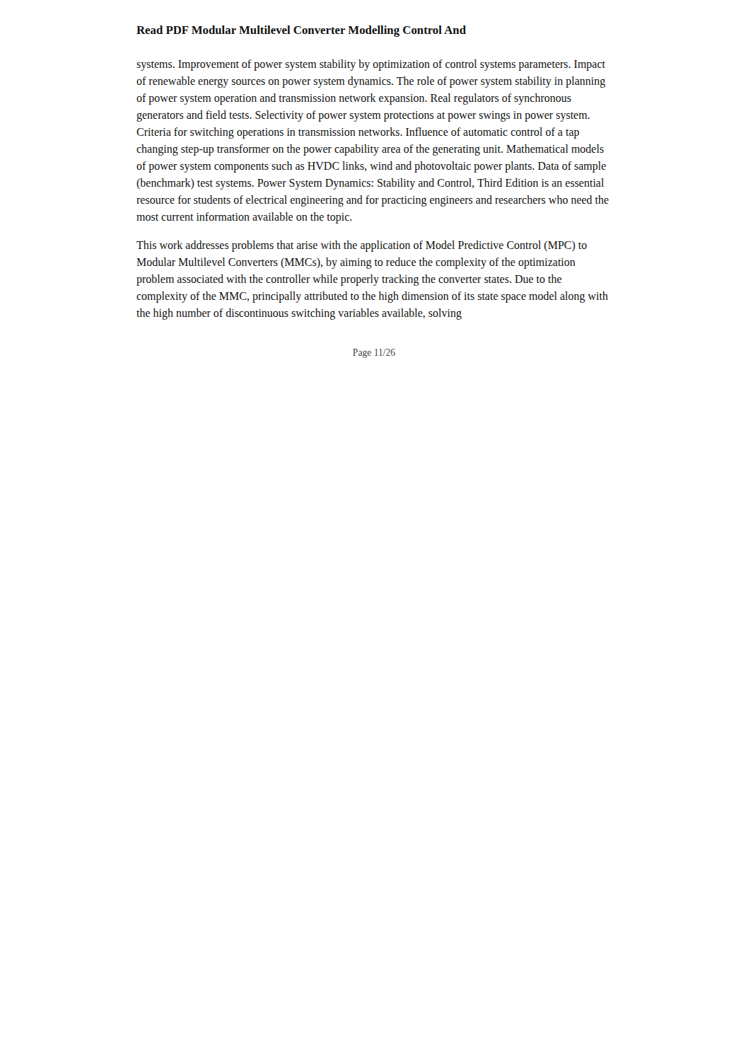Read PDF Modular Multilevel Converter Modelling Control And
systems. Improvement of power system stability by optimization of control systems parameters. Impact of renewable energy sources on power system dynamics. The role of power system stability in planning of power system operation and transmission network expansion. Real regulators of synchronous generators and field tests. Selectivity of power system protections at power swings in power system. Criteria for switching operations in transmission networks. Influence of automatic control of a tap changing step-up transformer on the power capability area of the generating unit. Mathematical models of power system components such as HVDC links, wind and photovoltaic power plants. Data of sample (benchmark) test systems. Power System Dynamics: Stability and Control, Third Edition is an essential resource for students of electrical engineering and for practicing engineers and researchers who need the most current information available on the topic.
This work addresses problems that arise with the application of Model Predictive Control (MPC) to Modular Multilevel Converters (MMCs), by aiming to reduce the complexity of the optimization problem associated with the controller while properly tracking the converter states. Due to the complexity of the MMC, principally attributed to the high dimension of its state space model along with the high number of discontinuous switching variables available, solving
Page 11/26